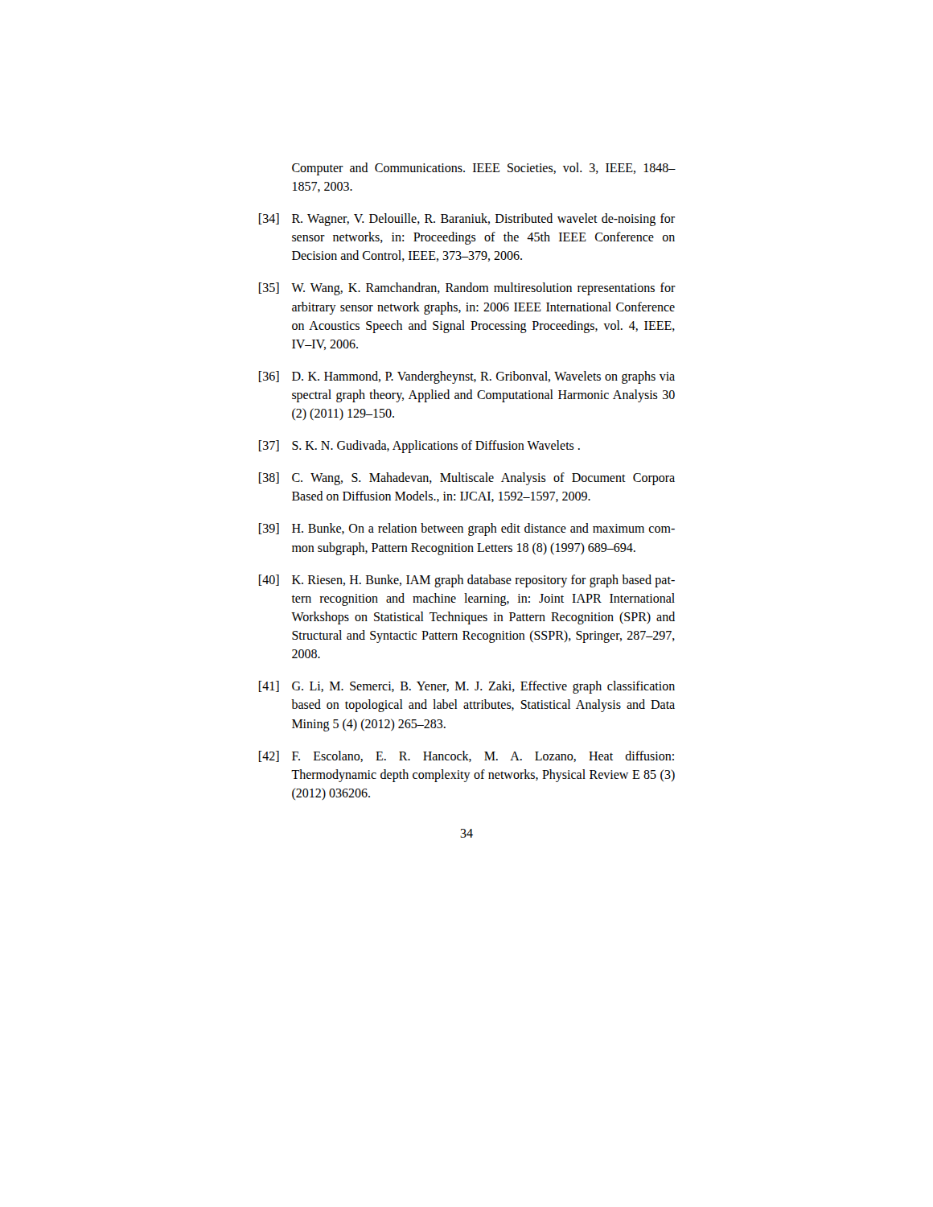Computer and Communications. IEEE Societies, vol. 3, IEEE, 1848–1857, 2003.
[34] R. Wagner, V. Delouille, R. Baraniuk, Distributed wavelet de-noising for sensor networks, in: Proceedings of the 45th IEEE Conference on Decision and Control, IEEE, 373–379, 2006.
[35] W. Wang, K. Ramchandran, Random multiresolution representations for arbitrary sensor network graphs, in: 2006 IEEE International Conference on Acoustics Speech and Signal Processing Proceedings, vol. 4, IEEE, IV–IV, 2006.
[36] D. K. Hammond, P. Vandergheynst, R. Gribonval, Wavelets on graphs via spectral graph theory, Applied and Computational Harmonic Analysis 30 (2) (2011) 129–150.
[37] S. K. N. Gudivada, Applications of Diffusion Wavelets .
[38] C. Wang, S. Mahadevan, Multiscale Analysis of Document Corpora Based on Diffusion Models., in: IJCAI, 1592–1597, 2009.
[39] H. Bunke, On a relation between graph edit distance and maximum common subgraph, Pattern Recognition Letters 18 (8) (1997) 689–694.
[40] K. Riesen, H. Bunke, IAM graph database repository for graph based pattern recognition and machine learning, in: Joint IAPR International Workshops on Statistical Techniques in Pattern Recognition (SPR) and Structural and Syntactic Pattern Recognition (SSPR), Springer, 287–297, 2008.
[41] G. Li, M. Semerci, B. Yener, M. J. Zaki, Effective graph classification based on topological and label attributes, Statistical Analysis and Data Mining 5 (4) (2012) 265–283.
[42] F. Escolano, E. R. Hancock, M. A. Lozano, Heat diffusion: Thermodynamic depth complexity of networks, Physical Review E 85 (3) (2012) 036206.
34